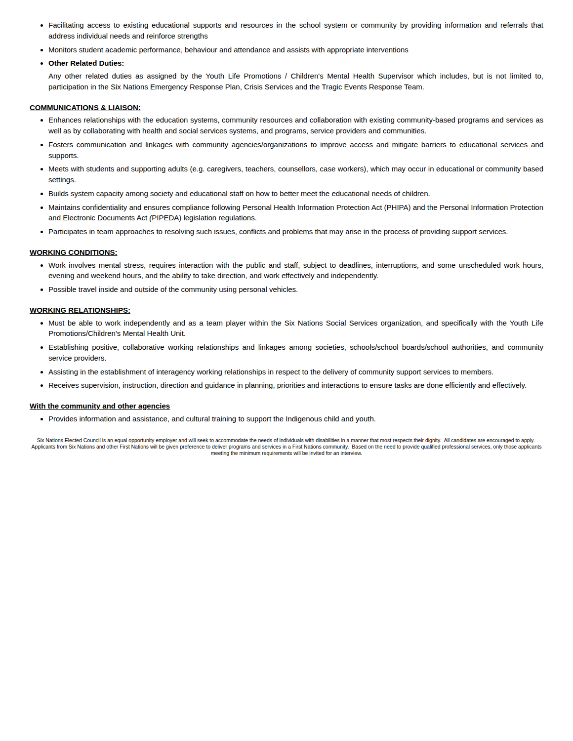Facilitating access to existing educational supports and resources in the school system or community by providing information and referrals that address individual needs and reinforce strengths
Monitors student academic performance, behaviour and attendance and assists with appropriate interventions
Other Related Duties:
Any other related duties as assigned by the Youth Life Promotions / Children's Mental Health Supervisor which includes, but is not limited to, participation in the Six Nations Emergency Response Plan, Crisis Services and the Tragic Events Response Team.
COMMUNICATIONS & LIAISON:
Enhances relationships with the education systems, community resources and collaboration with existing community-based programs and services as well as by collaborating with health and social services systems, and programs, service providers and communities.
Fosters communication and linkages with community agencies/organizations to improve access and mitigate barriers to educational services and supports.
Meets with students and supporting adults (e.g. caregivers, teachers, counsellors, case workers), which may occur in educational or community based settings.
Builds system capacity among society and educational staff on how to better meet the educational needs of children.
Maintains confidentiality and ensures compliance following Personal Health Information Protection Act (PHIPA) and the Personal Information Protection and Electronic Documents Act (PIPEDA) legislation regulations.
Participates in team approaches to resolving such issues, conflicts and problems that may arise in the process of providing support services.
WORKING CONDITIONS:
Work involves mental stress, requires interaction with the public and staff, subject to deadlines, interruptions, and some unscheduled work hours, evening and weekend hours, and the ability to take direction, and work effectively and independently.
Possible travel inside and outside of the community using personal vehicles.
WORKING RELATIONSHIPS:
Must be able to work independently and as a team player within the Six Nations Social Services organization, and specifically with the Youth Life Promotions/Children's Mental Health Unit.
Establishing positive, collaborative working relationships and linkages among societies, schools/school boards/school authorities, and community service providers.
Assisting in the establishment of interagency working relationships in respect to the delivery of community support services to members.
Receives supervision, instruction, direction and guidance in planning, priorities and interactions to ensure tasks are done efficiently and effectively.
With the community and other agencies
Provides information and assistance, and cultural training to support the Indigenous child and youth.
Six Nations Elected Council is an equal opportunity employer and will seek to accommodate the needs of individuals with disabilities in a manner that most respects their dignity. All candidates are encouraged to apply. Applicants from Six Nations and other First Nations will be given preference to deliver programs and services in a First Nations community. Based on the need to provide qualified professional services, only those applicants meeting the minimum requirements will be invited for an interview.